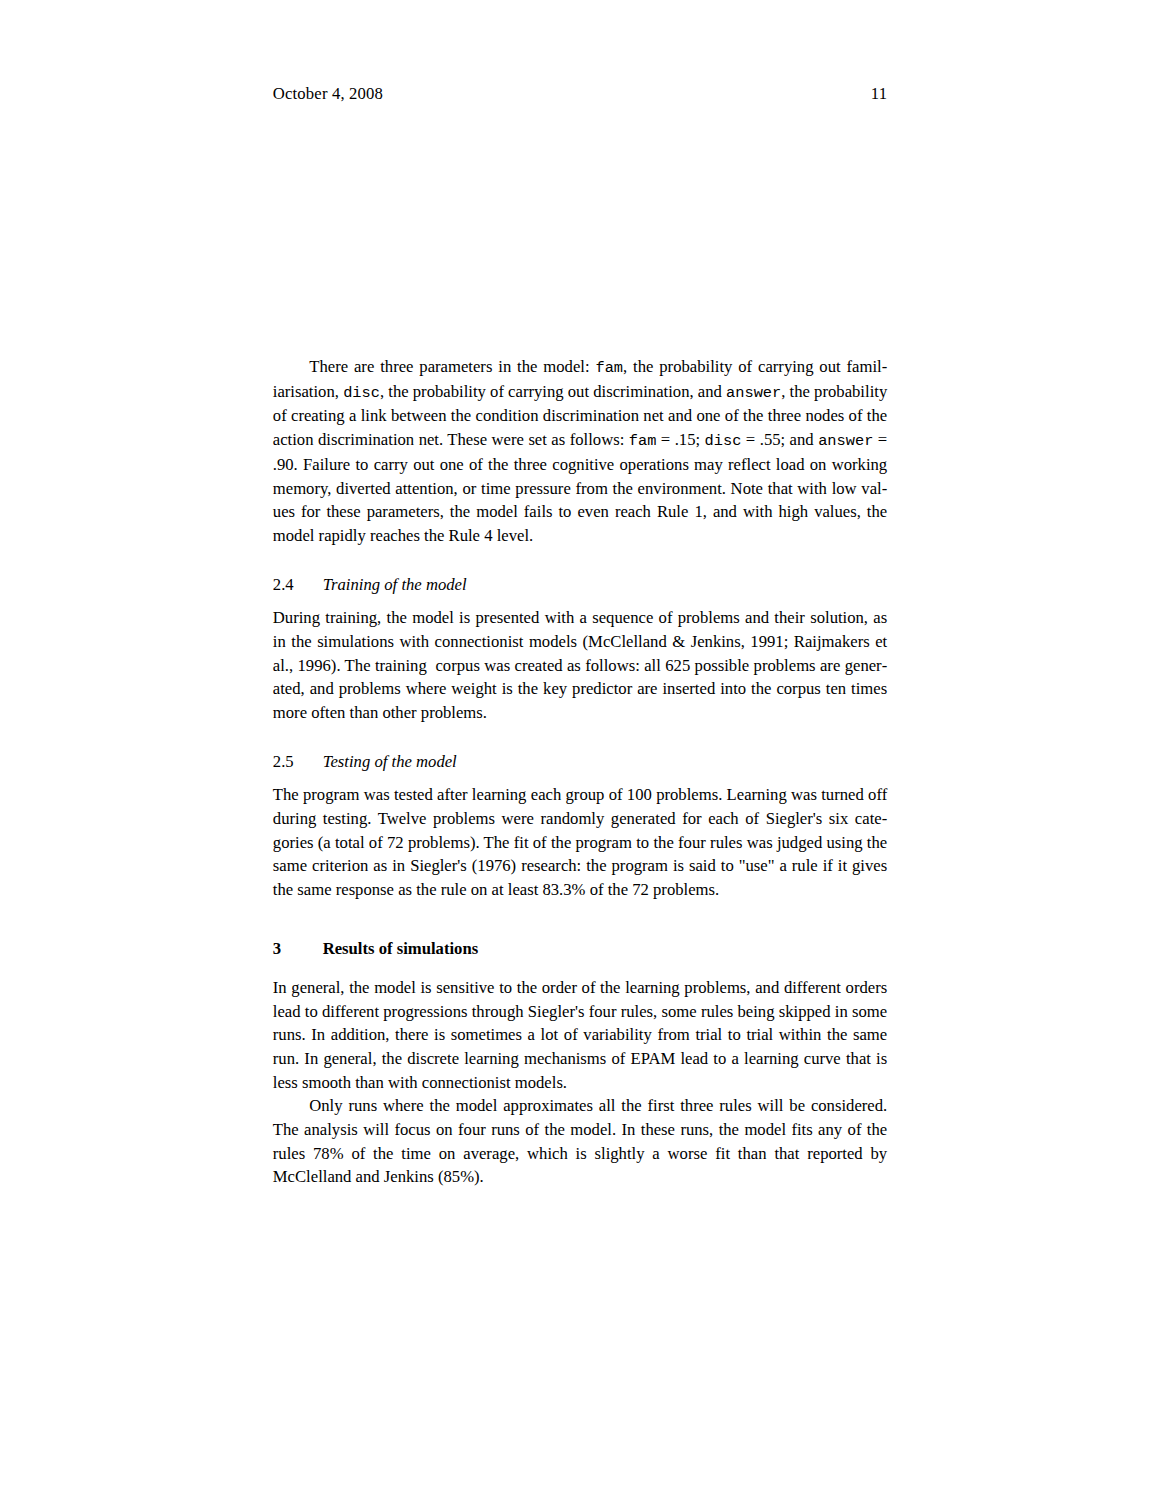October 4, 2008 11
There are three parameters in the model: fam, the probability of carrying out familiarisation, disc, the probability of carrying out discrimination, and answer, the probability of creating a link between the condition discrimination net and one of the three nodes of the action discrimination net. These were set as follows: fam = .15; disc = .55; and answer = .90. Failure to carry out one of the three cognitive operations may reflect load on working memory, diverted attention, or time pressure from the environment. Note that with low values for these parameters, the model fails to even reach Rule 1, and with high values, the model rapidly reaches the Rule 4 level.
2.4 Training of the model
During training, the model is presented with a sequence of problems and their solution, as in the simulations with connectionist models (McClelland & Jenkins, 1991; Raijmakers et al., 1996). The training corpus was created as follows: all 625 possible problems are generated, and problems where weight is the key predictor are inserted into the corpus ten times more often than other problems.
2.5 Testing of the model
The program was tested after learning each group of 100 problems. Learning was turned off during testing. Twelve problems were randomly generated for each of Siegler's six categories (a total of 72 problems). The fit of the program to the four rules was judged using the same criterion as in Siegler's (1976) research: the program is said to "use" a rule if it gives the same response as the rule on at least 83.3% of the 72 problems.
3 Results of simulations
In general, the model is sensitive to the order of the learning problems, and different orders lead to different progressions through Siegler's four rules, some rules being skipped in some runs. In addition, there is sometimes a lot of variability from trial to trial within the same run. In general, the discrete learning mechanisms of EPAM lead to a learning curve that is less smooth than with connectionist models.
Only runs where the model approximates all the first three rules will be considered. The analysis will focus on four runs of the model. In these runs, the model fits any of the rules 78% of the time on average, which is slightly a worse fit than that reported by McClelland and Jenkins (85%).